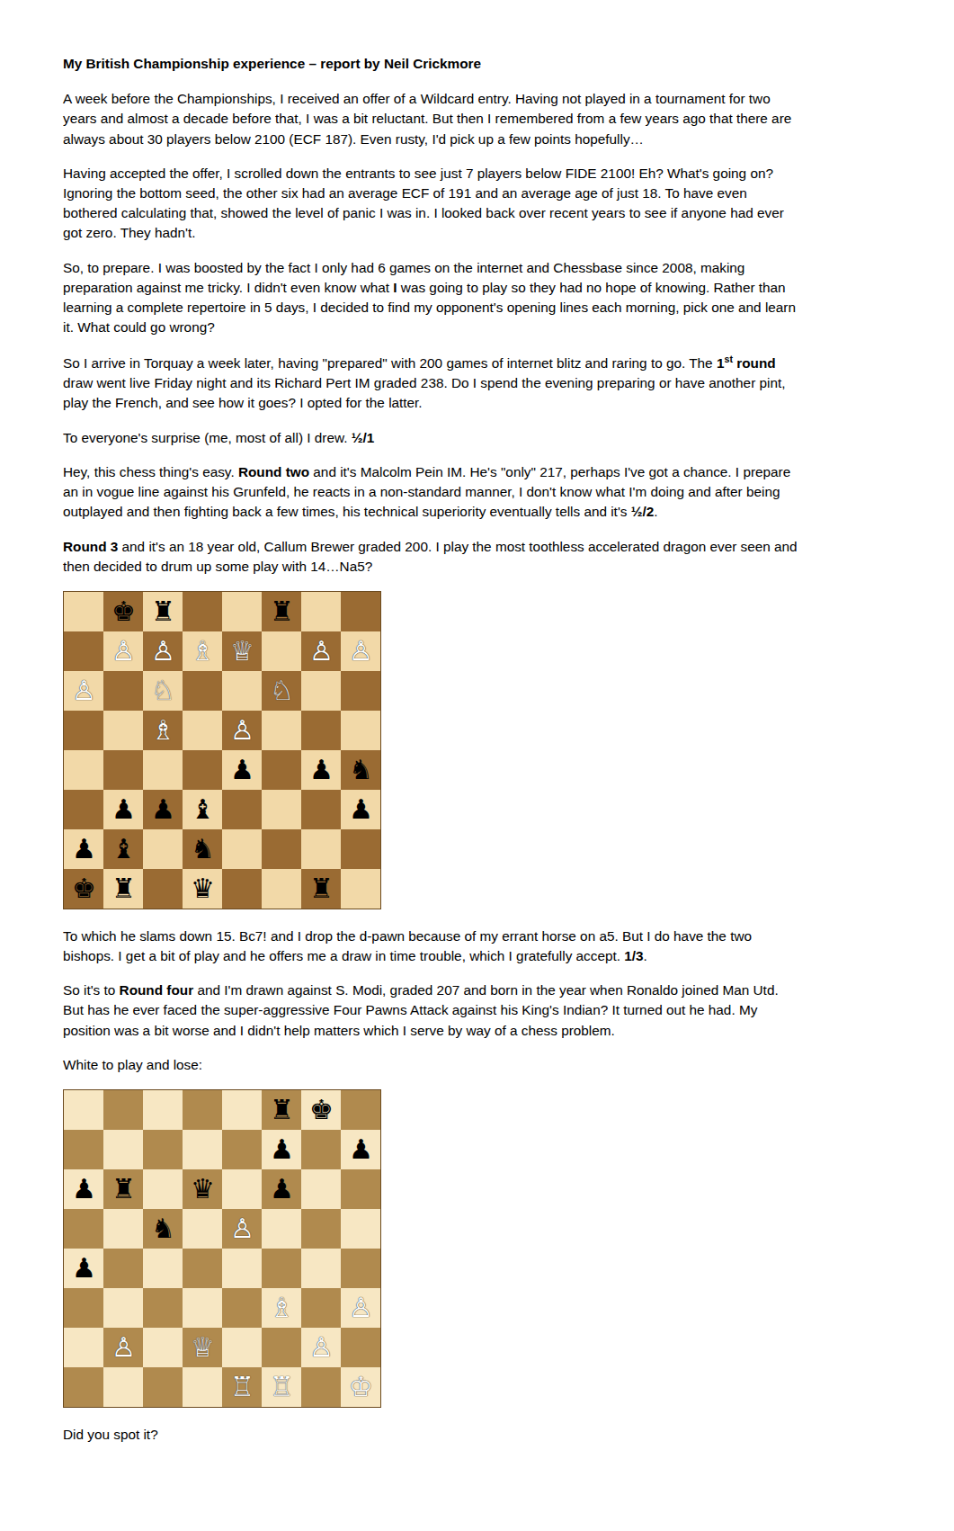My British Championship experience – report by Neil Crickmore
A week before the Championships, I received an offer of a Wildcard entry. Having not played in a tournament for two years and almost a decade before that, I was a bit reluctant. But then I remembered from a few years ago that there are always about 30 players below 2100 (ECF 187). Even rusty, I'd pick up a few points hopefully…
Having accepted the offer, I scrolled down the entrants to see just 7 players below FIDE 2100! Eh? What's going on? Ignoring the bottom seed, the other six had an average ECF of 191 and an average age of just 18. To have even bothered calculating that, showed the level of panic I was in. I looked back over recent years to see if anyone had ever got zero. They hadn't.
So, to prepare. I was boosted by the fact I only had 6 games on the internet and Chessbase since 2008, making preparation against me tricky. I didn't even know what I was going to play so they had no hope of knowing. Rather than learning a complete repertoire in 5 days, I decided to find my opponent's opening lines each morning, pick one and learn it. What could go wrong?
So I arrive in Torquay a week later, having "prepared" with 200 games of internet blitz and raring to go. The 1st round draw went live Friday night and its Richard Pert IM graded 238. Do I spend the evening preparing or have another pint, play the French, and see how it goes? I opted for the latter.
To everyone's surprise (me, most of all) I drew. ½/1
Hey, this chess thing's easy. Round two and it's Malcolm Pein IM. He's "only" 217, perhaps I've got a chance. I prepare an in vogue line against his Grunfeld, he reacts in a non-standard manner, I don't know what I'm doing and after being outplayed and then fighting back a few times, his technical superiority eventually tells and it's ½/2.
Round 3 and it's an 18 year old, Callum Brewer graded 200. I play the most toothless accelerated dragon ever seen and then decided to drum up some play with 14…Na5?
| | ♚ | ♜ | | | ♜ | | |
| | ♙ | ♙ | ♗ | ♕ | | ♙ | ♙ |
| ♙ | | ♘ | | | ♘ | | |
| | | ♗ | | ♙ | | | |
| | | | | ♟ | | ♟ | ♞ |
| | ♟ | ♟ | ♝ | | | | ♟ |
| ♟ | ♝ | | ♞ | | | | |
| ♚ | ♜ | | ♛ | | | ♜ | |
To which he slams down 15. Bc7! and I drop the d-pawn because of my errant horse on a5. But I do have the two bishops. I get a bit of play and he offers me a draw in time trouble, which I gratefully accept. 1/3.
So it's to Round four and I'm drawn against S. Modi, graded 207 and born in the year when Ronaldo joined Man Utd. But has he ever faced the super-aggressive Four Pawns Attack against his King's Indian? It turned out he had. My position was a bit worse and I didn't help matters which I serve by way of a chess problem.
White to play and lose:
| | | | | | ♜ | ♚ | |
| | | | | | ♟ | | ♟ |
| ♟ | ♜ | | ♛ | | ♟ | | |
| | | ♞ | | ♙ | | | |
| ♟ | | | | | | | |
| | | | | | ♗ | | ♙ |
| | ♙ | | ♕ | | | ♙ | |
| | | | | ♖ | ♖ | | ♔ |
Did you spot it?